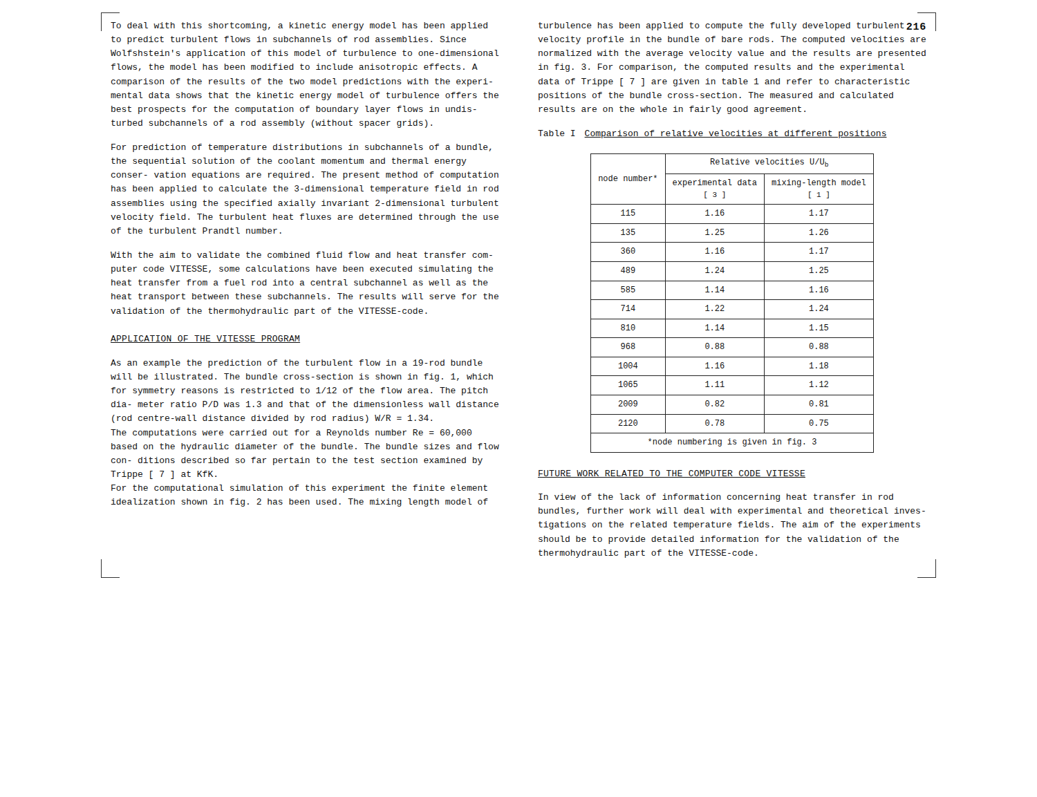216
To deal with this shortcoming, a kinetic energy model has been applied to predict turbulent flows in subchannels of rod assemblies. Since Wolfshstein's application of this model of turbulence to one-dimensional flows, the model has been modified to include anisotropic effects. A comparison of the results of the two model predictions with the experi- mental data shows that the kinetic energy model of turbulence offers the best prospects for the computation of boundary layer flows in undis- turbed subchannels of a rod assembly (without spacer grids).
For prediction of temperature distributions in subchannels of a bundle, the sequential solution of the coolant momentum and thermal energy conser- vation equations are required. The present method of computation has been applied to calculate the 3-dimensional temperature field in rod assemblies using the specified axially invariant 2-dimensional turbulent velocity field. The turbulent heat fluxes are determined through the use of the turbulent Prandtl number.
With the aim to validate the combined fluid flow and heat transfer com- puter code VITESSE, some calculations have been executed simulating the heat transfer from a fuel rod into a central subchannel as well as the heat transport between these subchannels. The results will serve for the validation of the thermohydraulic part of the VITESSE-code.
APPLICATION OF THE VITESSE PROGRAM
As an example the prediction of the turbulent flow in a 19-rod bundle will be illustrated. The bundle cross-section is shown in fig. 1, which for symmetry reasons is restricted to 1/12 of the flow area. The pitch dia- meter ratio P/D was 1.3 and that of the dimensionless wall distance (rod centre-wall distance divided by rod radius) W/R = 1.34.
The computations were carried out for a Reynolds number Re = 60,000 based on the hydraulic diameter of the bundle. The bundle sizes and flow con- ditions described so far pertain to the test section examined by Trippe [ 7 ] at KfK.
For the computational simulation of this experiment the finite element idealization shown in fig. 2 has been used. The mixing length model of
turbulence has been applied to compute the fully developed turbulent velocity profile in the bundle of bare rods. The computed velocities are normalized with the average velocity value and the results are presented in fig. 3. For comparison, the computed results and the experimental data of Trippe [ 7 ] are given in table 1 and refer to characteristic positions of the bundle cross-section. The measured and calculated results are on the whole in fairly good agreement.
Table I Comparison of relative velocities at different positions
| node number* | Relative velocities U/U b |
| --- | --- |
| experimental data [ 3 ] | mixing-length model [ 1 ] |
| 115 | 1.16 | 1.17 |
| 135 | 1.25 | 1.26 |
| 360 | 1.16 | 1.17 |
| 489 | 1.24 | 1.25 |
| 585 | 1.14 | 1.16 |
| 714 | 1.22 | 1.24 |
| 810 | 1.14 | 1.15 |
| 968 | 0.88 | 0.88 |
| 1004 | 1.16 | 1.18 |
| 1065 | 1.11 | 1.12 |
| 2009 | 0.82 | 0.81 |
| 2120 | 0.78 | 0.75 |
| *node numbering is given in fig. 3 |
FUTURE WORK RELATED TO THE COMPUTER CODE VITESSE
In view of the lack of information concerning heat transfer in rod bundles, further work will deal with experimental and theoretical inves- tigations on the related temperature fields. The aim of the experiments should be to provide detailed information for the validation of the thermohydraulic part of the VITESSE-code.